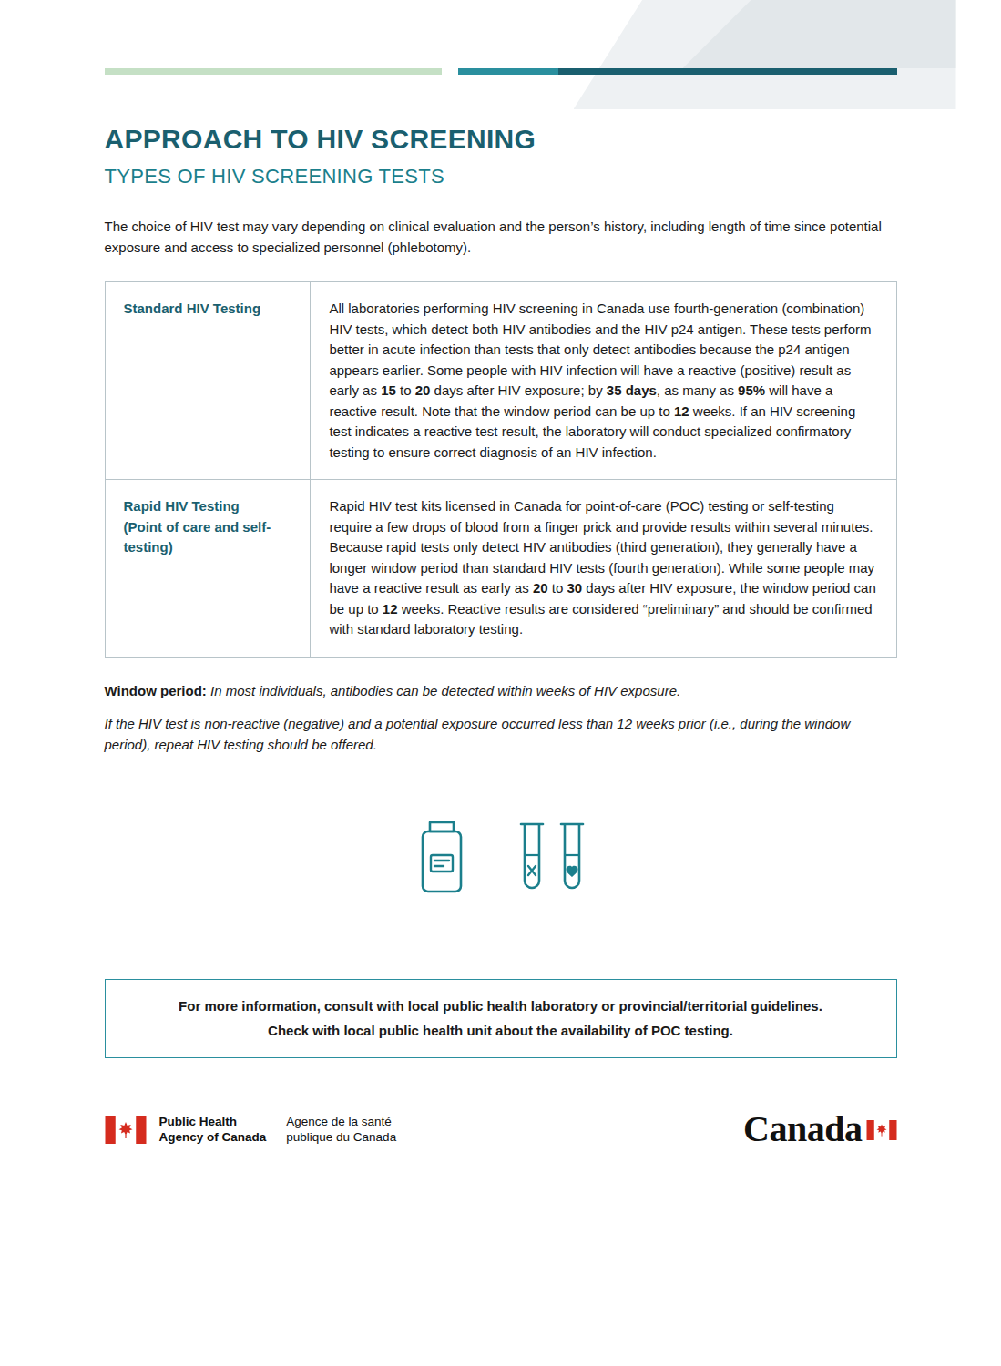Approach to HIV Screening
Types of HIV Screening Tests
The choice of HIV test may vary depending on clinical evaluation and the person’s history, including length of time since potential exposure and access to specialized personnel (phlebotomy).
| Standard HIV Testing | All laboratories performing HIV screening in Canada use fourth-generation (combination) HIV tests, which detect both HIV antibodies and the HIV p24 antigen. These tests perform better in acute infection than tests that only detect antibodies because the p24 antigen appears earlier. Some people with HIV infection will have a reactive (positive) result as early as 15 to 20 days after HIV exposure; by 35 days , as many as 95% will have a reactive result. Note that the window period can be up to 12 weeks. If an HIV screening test indicates a reactive test result, the laboratory will conduct specialized confirmatory testing to ensure correct diagnosis of an HIV infection. |
| Rapid HIV Testing (Point of care and self-testing) | Rapid HIV test kits licensed in Canada for point-of-care (POC) testing or self-testing require a few drops of blood from a finger prick and provide results within several minutes. Because rapid tests only detect HIV antibodies (third generation), they generally have a longer window period than standard HIV tests (fourth generation). While some people may have a reactive result as early as 20 to 30 days after HIV exposure, the window period can be up to 12 weeks. Reactive results are considered “preliminary” and should be confirmed with standard laboratory testing. |
Window period: In most individuals, antibodies can be detected within weeks of HIV exposure.
If the HIV test is non-reactive (negative) and a potential exposure occurred less than 12 weeks prior (i.e., during the window period), repeat HIV testing should be offered.
For more information, consult with local public health laboratory or provincial/territorial guidelines.
Check with local public health unit about the availability of POC testing.
Public Health Agency of Canada
Agence de la santé publique du Canada
Canada